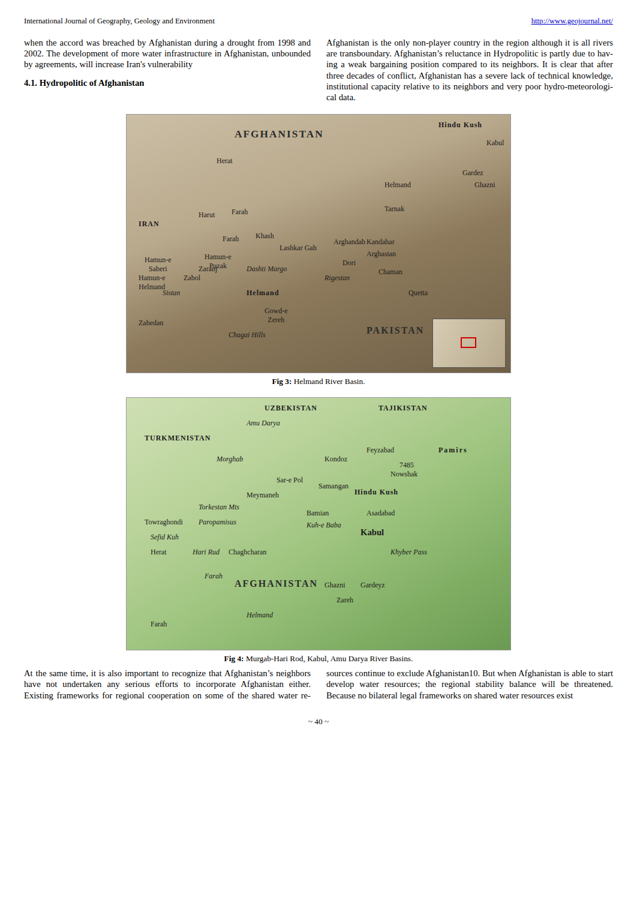International Journal of Geography, Geology and Environment http://www.geojournal.net/
when the accord was breached by Afghanistan during a drought from 1998 and 2002. The development of more water infrastructure in Afghanistan, unbounded by agreements, will increase Iran's vulnerability
4.1. Hydropolitic of Afghanistan
Afghanistan is the only non-player country in the region although it is all rivers are transboundary. Afghanistan’s reluctance in Hydropolitic is partly due to having a weak bargaining position compared to its neighbors. It is clear that after three decades of conflict, Afghanistan has a severe lack of technical knowledge, institutional capacity relative to its neighbors and very poor hydro-meteorological data.
AFGHANISTAN Hindu Kush Kabul Gardez Ghazni Herat IRAN Harut Farah Farah Khash Lashkar Gah Arghandab Kandahar Arghastan Dori Tarnak Helmand Dashti Margo Rigestan Zaranj Zabol Hamun-e
Saberi Hamun-e
Puzak Hamun-e
Helmand Sistan Helmand Gowd-e
Zereh Zahedan Chagai Hills Chaman Quetta PAKISTAN
Fig 3: Helmand River Basin.
UZBEKISTAN TAJIKISTAN TURKMENISTAN Amu Darya Kondoz Feyzabad Pamirs 7485 Nowshak Sar-e Pol Samangan Meymaneh Morghab Torkestan Mts Hindu Kush Bamian Asadabad Towraghondi Paropamisus Sefid Kuh Kuh-e Baba Kabul Herat Hari Rud Chaghcharan Khyber Pass Farah AFGHANISTAN Ghazni Gardeyz Zareh Farah Helmand
Fig 4: Murgab-Hari Rod, Kabul, Amu Darya River Basins.
At the same time, it is also important to recognize that Afghanistan’s neighbors have not undertaken any serious efforts to incorporate Afghanistan either. Existing frameworks for regional cooperation on some of the shared water resources continue to exclude Afghanistan10. But when Afghanistan is able to start develop water resources; the regional stability balance will be threatened. Because no bilateral legal frameworks on shared water resources exist
~ 40 ~